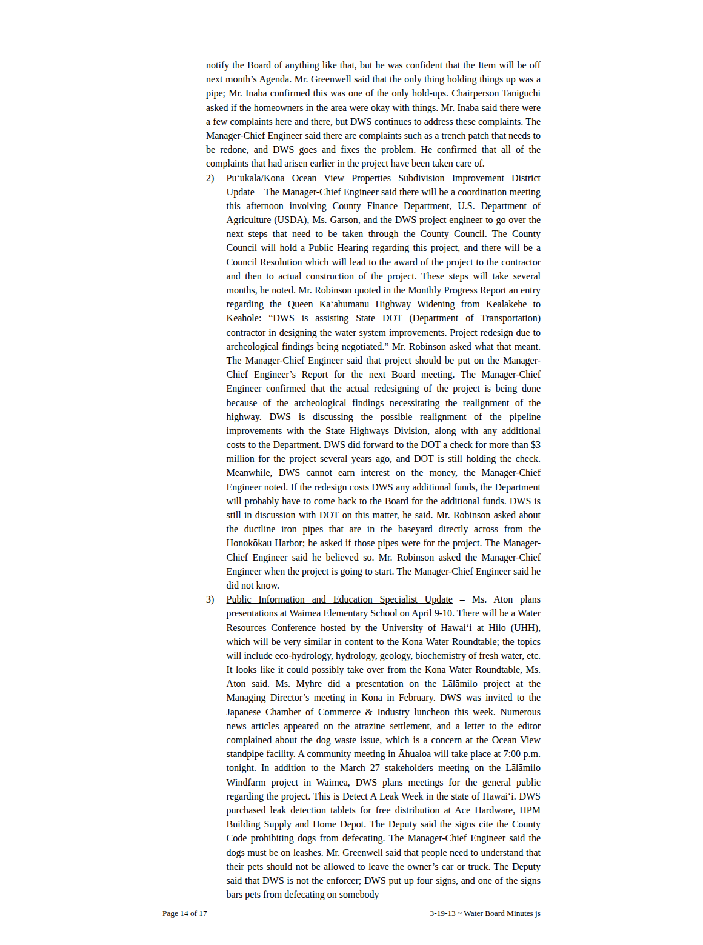notify the Board of anything like that, but he was confident that the Item will be off next month’s Agenda. Mr. Greenwell said that the only thing holding things up was a pipe; Mr. Inaba confirmed this was one of the only hold-ups. Chairperson Taniguchi asked if the homeowners in the area were okay with things. Mr. Inaba said there were a few complaints here and there, but DWS continues to address these complaints. The Manager-Chief Engineer said there are complaints such as a trench patch that needs to be redone, and DWS goes and fixes the problem. He confirmed that all of the complaints that had arisen earlier in the project have been taken care of.
2) Pu‘ukala/Kona Ocean View Properties Subdivision Improvement District Update – The Manager-Chief Engineer said there will be a coordination meeting this afternoon involving County Finance Department, U.S. Department of Agriculture (USDA), Ms. Garson, and the DWS project engineer to go over the next steps that need to be taken through the County Council. The County Council will hold a Public Hearing regarding this project, and there will be a Council Resolution which will lead to the award of the project to the contractor and then to actual construction of the project. These steps will take several months, he noted. Mr. Robinson quoted in the Monthly Progress Report an entry regarding the Queen Ka‘ahumanu Highway Widening from Kealakehe to Keāhole: “DWS is assisting State DOT (Department of Transportation) contractor in designing the water system improvements. Project redesign due to archeological findings being negotiated.” Mr. Robinson asked what that meant. The Manager-Chief Engineer said that project should be put on the Manager-Chief Engineer’s Report for the next Board meeting. The Manager-Chief Engineer confirmed that the actual redesigning of the project is being done because of the archeological findings necessitating the realignment of the highway. DWS is discussing the possible realignment of the pipeline improvements with the State Highways Division, along with any additional costs to the Department. DWS did forward to the DOT a check for more than $3 million for the project several years ago, and DOT is still holding the check. Meanwhile, DWS cannot earn interest on the money, the Manager-Chief Engineer noted. If the redesign costs DWS any additional funds, the Department will probably have to come back to the Board for the additional funds. DWS is still in discussion with DOT on this matter, he said. Mr. Robinson asked about the ductline iron pipes that are in the baseyard directly across from the Honokōkau Harbor; he asked if those pipes were for the project. The Manager-Chief Engineer said he believed so. Mr. Robinson asked the Manager-Chief Engineer when the project is going to start. The Manager-Chief Engineer said he did not know.
3) Public Information and Education Specialist Update – Ms. Aton plans presentations at Waimea Elementary School on April 9-10. There will be a Water Resources Conference hosted by the University of Hawai‘i at Hilo (UHH), which will be very similar in content to the Kona Water Roundtable; the topics will include eco-hydrology, hydrology, geology, biochemistry of fresh water, etc. It looks like it could possibly take over from the Kona Water Roundtable, Ms. Aton said. Ms. Myhre did a presentation on the Lālāmilo project at the Managing Director’s meeting in Kona in February. DWS was invited to the Japanese Chamber of Commerce & Industry luncheon this week. Numerous news articles appeared on the atrazine settlement, and a letter to the editor complained about the dog waste issue, which is a concern at the Ocean View standpipe facility. A community meeting in Āhualoa will take place at 7:00 p.m. tonight. In addition to the March 27 stakeholders meeting on the Lālāmilo Windfarm project in Waimea, DWS plans meetings for the general public regarding the project. This is Detect A Leak Week in the state of Hawai‘i. DWS purchased leak detection tablets for free distribution at Ace Hardware, HPM Building Supply and Home Depot. The Deputy said the signs cite the County Code prohibiting dogs from defecating. The Manager-Chief Engineer said the dogs must be on leashes. Mr. Greenwell said that people need to understand that their pets should not be allowed to leave the owner’s car or truck. The Deputy said that DWS is not the enforcer; DWS put up four signs, and one of the signs bars pets from defecating on somebody
Page 14 of 17
3-19-13 ~ Water Board Minutes js